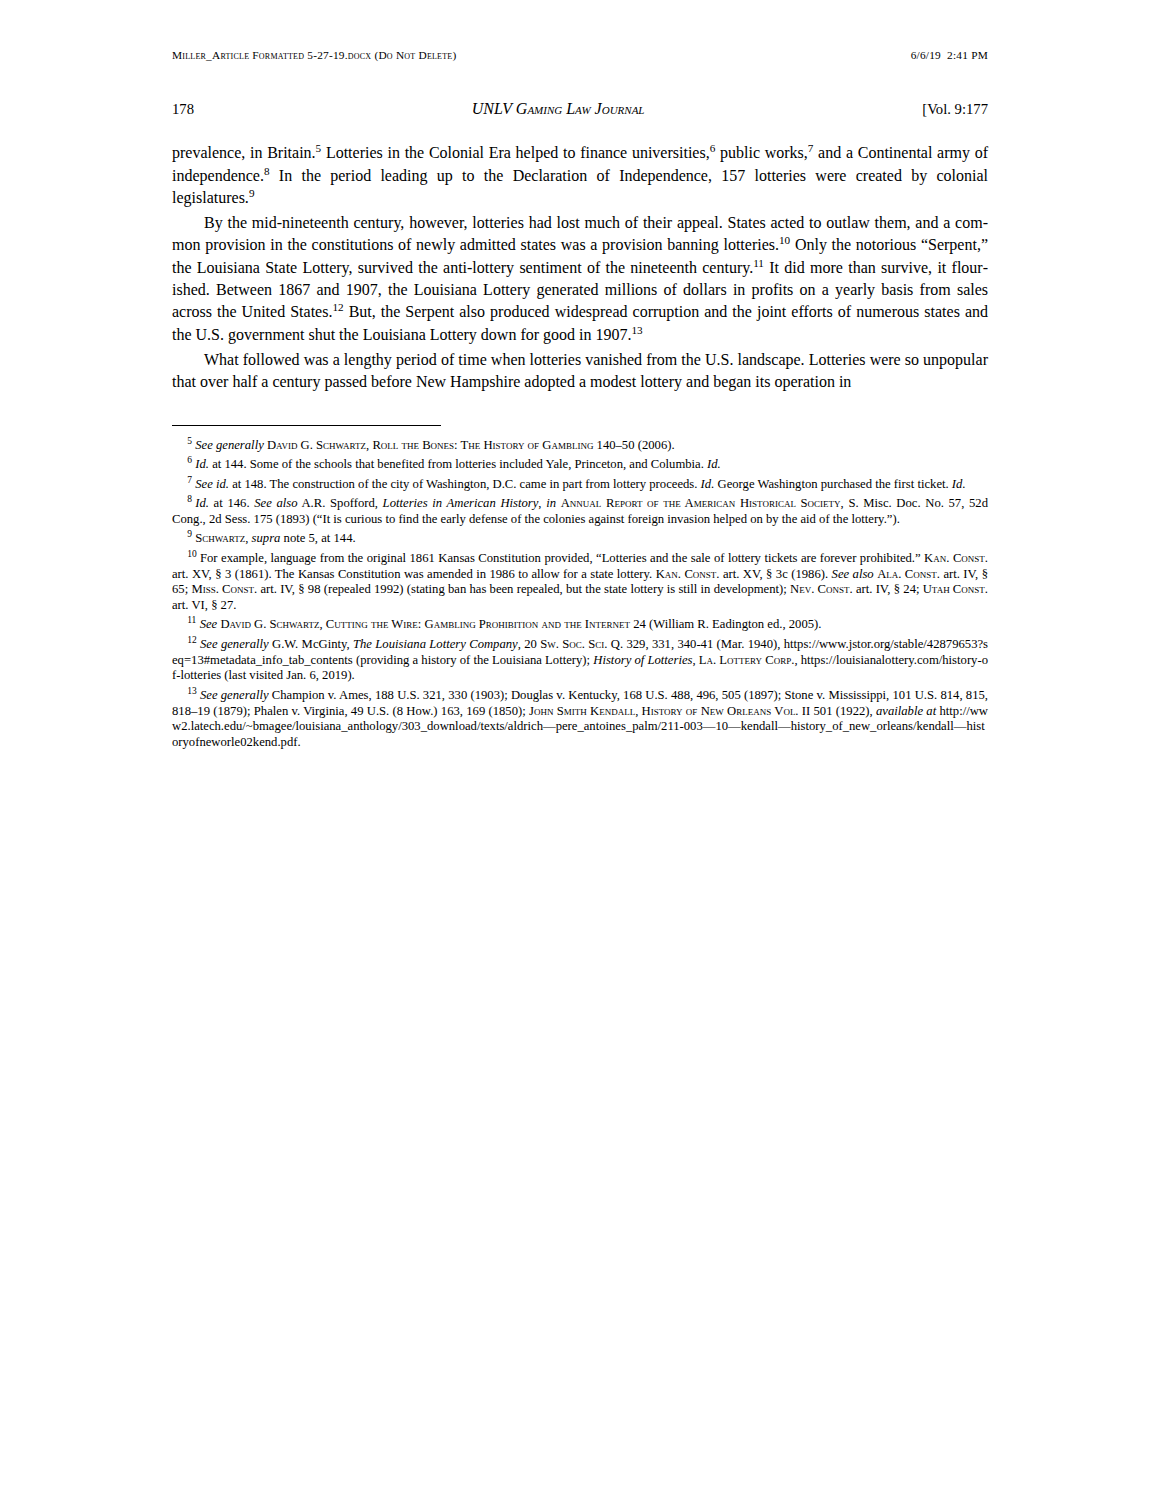Miller_Article Formatted 5-27-19.docx (Do Not Delete) 6/6/19 2:41 PM
178 UNLV Gaming Law Journal [Vol. 9:177
prevalence, in Britain.5 Lotteries in the Colonial Era helped to finance universities,6 public works,7 and a Continental army of independence.8 In the period leading up to the Declaration of Independence, 157 lotteries were created by colonial legislatures.9
By the mid-nineteenth century, however, lotteries had lost much of their appeal. States acted to outlaw them, and a common provision in the constitutions of newly admitted states was a provision banning lotteries.10 Only the notorious “Serpent,” the Louisiana State Lottery, survived the anti-lottery sentiment of the nineteenth century.11 It did more than survive, it flourished. Between 1867 and 1907, the Louisiana Lottery generated millions of dollars in profits on a yearly basis from sales across the United States.12 But, the Serpent also produced widespread corruption and the joint efforts of numerous states and the U.S. government shut the Louisiana Lottery down for good in 1907.13
What followed was a lengthy period of time when lotteries vanished from the U.S. landscape. Lotteries were so unpopular that over half a century passed before New Hampshire adopted a modest lottery and began its operation in
See generally David G. Schwartz, Roll the Bones: The History of Gambling 140–50 (2006).
Id. at 144. Some of the schools that benefited from lotteries included Yale, Princeton, and Columbia. Id.
See id. at 148. The construction of the city of Washington, D.C. came in part from lottery proceeds. Id. George Washington purchased the first ticket. Id.
Id. at 146. See also A.R. Spofford, Lotteries in American History, in Annual Report of the American Historical Society, S. Misc. Doc. No. 57, 52d Cong., 2d Sess. 175 (1893) (“It is curious to find the early defense of the colonies against foreign invasion helped on by the aid of the lottery.”).
Schwartz, supra note 5, at 144.
For example, language from the original 1861 Kansas Constitution provided, “Lotteries and the sale of lottery tickets are forever prohibited.” Kan. Const. art. XV, § 3 (1861). The Kansas Constitution was amended in 1986 to allow for a state lottery. Kan. Const. art. XV, § 3c (1986). See also Ala. Const. art. IV, § 65; Miss. Const. art. IV, § 98 (repealed 1992) (stating ban has been repealed, but the state lottery is still in development); Nev. Const. art. IV, § 24; Utah Const. art. VI, § 27.
See David G. Schwartz, Cutting the Wire: Gambling Prohibition and the Internet 24 (William R. Eadington ed., 2005).
See generally G.W. McGinty, The Louisiana Lottery Company, 20 Sw. Soc. Sci. Q. 329, 331, 340-41 (Mar. 1940), https://www.jstor.org/stable/42879653?seq=13#metadata_info_tab_contents (providing a history of the Louisiana Lottery); History of Lotteries, La. Lottery Corp., https://louisianalottery.com/history-of-lotteries (last visited Jan. 6, 2019).
See generally Champion v. Ames, 188 U.S. 321, 330 (1903); Douglas v. Kentucky, 168 U.S. 488, 496, 505 (1897); Stone v. Mississippi, 101 U.S. 814, 815, 818–19 (1879); Phalen v. Virginia, 49 U.S. (8 How.) 163, 169 (1850); John Smith Kendall, History of New Orleans Vol. II 501 (1922), available at http://www2.latech.edu/~bmagee/louisiana_anthology/303_download/texts/aldrich—pere_antoines_palm/211-003—10—kendall—history_of_new_orleans/kendall—historyofneworle02kend.pdf.